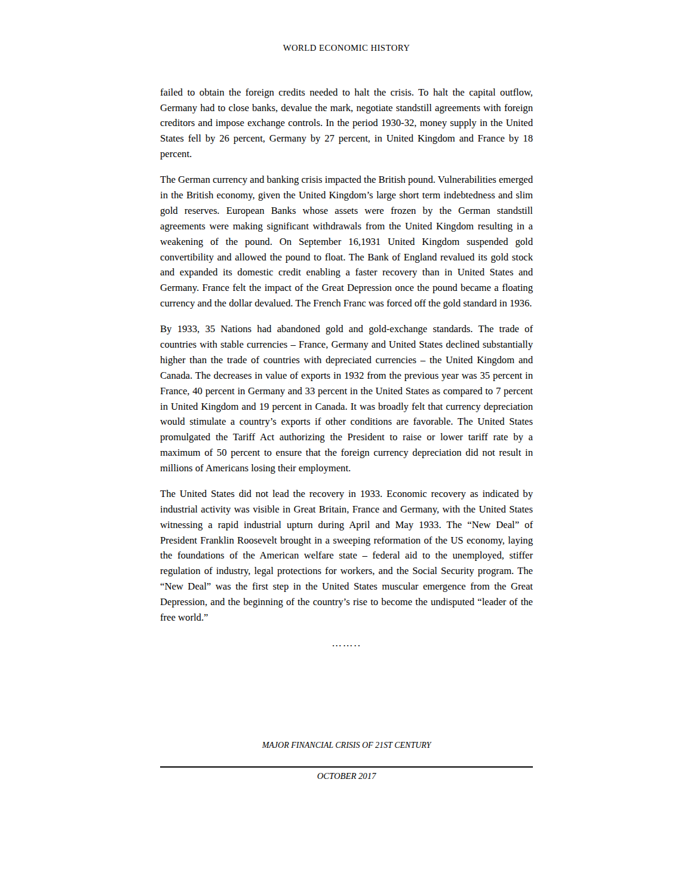WORLD ECONOMIC HISTORY
failed to obtain the foreign credits needed to halt the crisis. To halt the capital outflow, Germany had to close banks, devalue the mark, negotiate standstill agreements with foreign creditors and impose exchange controls. In the period 1930-32, money supply in the United States fell by 26 percent, Germany by 27 percent, in United Kingdom and France by 18 percent.
The German currency and banking crisis impacted the British pound. Vulnerabilities emerged in the British economy, given the United Kingdom’s large short term indebtedness and slim gold reserves. European Banks whose assets were frozen by the German standstill agreements were making significant withdrawals from the United Kingdom resulting in a weakening of the pound. On September 16,1931 United Kingdom suspended gold convertibility and allowed the pound to float. The Bank of England revalued its gold stock and expanded its domestic credit enabling a faster recovery than in United States and Germany. France felt the impact of the Great Depression once the pound became a floating currency and the dollar devalued. The French Franc was forced off the gold standard in 1936.
By 1933, 35 Nations had abandoned gold and gold-exchange standards. The trade of countries with stable currencies – France, Germany and United States declined substantially higher than the trade of countries with depreciated currencies – the United Kingdom and Canada. The decreases in value of exports in 1932 from the previous year was 35 percent in France, 40 percent in Germany and 33 percent in the United States as compared to 7 percent in United Kingdom and 19 percent in Canada. It was broadly felt that currency depreciation would stimulate a country’s exports if other conditions are favorable. The United States promulgated the Tariff Act authorizing the President to raise or lower tariff rate by a maximum of 50 percent to ensure that the foreign currency depreciation did not result in millions of Americans losing their employment.
The United States did not lead the recovery in 1933. Economic recovery as indicated by industrial activity was visible in Great Britain, France and Germany, with the United States witnessing a rapid industrial upturn during April and May 1933. The “New Deal” of President Franklin Roosevelt brought in a sweeping reformation of the US economy, laying the foundations of the American welfare state – federal aid to the unemployed, stiffer regulation of industry, legal protections for workers, and the Social Security program. The “New Deal” was the first step in the United States muscular emergence from the Great Depression, and the beginning of the country’s rise to become the undisputed “leader of the free world.”
……..
MAJOR FINANCIAL CRISIS OF 21ST CENTURY
OCTOBER 2017